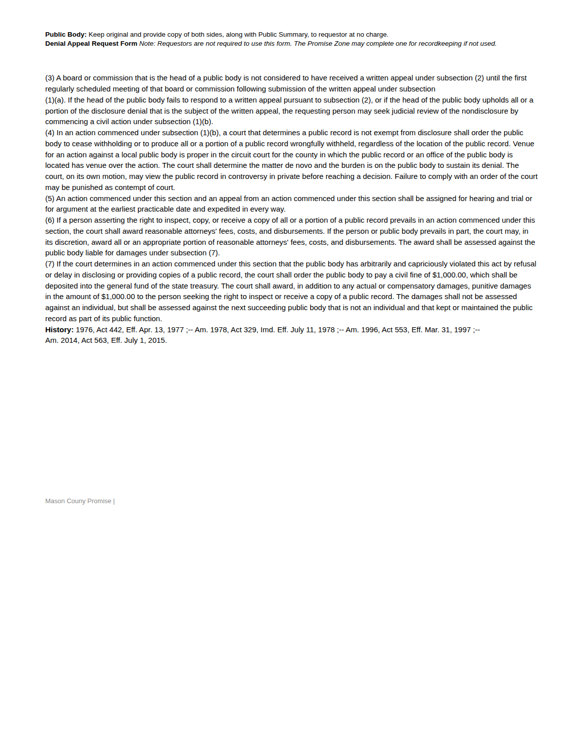Public Body: Keep original and provide copy of both sides, along with Public Summary, to requestor at no charge.
Denial Appeal Request Form Note: Requestors are not required to use this form. The Promise Zone may complete one for recordkeeping if not used.
(3) A board or commission that is the head of a public body is not considered to have received a written appeal under subsection (2) until the first regularly scheduled meeting of that board or commission following submission of the written appeal under subsection
(1)(a). If the head of the public body fails to respond to a written appeal pursuant to subsection (2), or if the head of the public body upholds all or a portion of the disclosure denial that is the subject of the written appeal, the requesting person may seek judicial review of the nondisclosure by commencing a civil action under subsection (1)(b).
(4) In an action commenced under subsection (1)(b), a court that determines a public record is not exempt from disclosure shall order the public body to cease withholding or to produce all or a portion of a public record wrongfully withheld, regardless of the location of the public record. Venue for an action against a local public body is proper in the circuit court for the county in which the public record or an office of the public body is located has venue over the action. The court shall determine the matter de novo and the burden is on the public body to sustain its denial. The court, on its own motion, may view the public record in controversy in private before reaching a decision. Failure to comply with an order of the court may be punished as contempt of court.
(5) An action commenced under this section and an appeal from an action commenced under this section shall be assigned for hearing and trial or for argument at the earliest practicable date and expedited in every way.
(6) If a person asserting the right to inspect, copy, or receive a copy of all or a portion of a public record prevails in an action commenced under this section, the court shall award reasonable attorneys' fees, costs, and disbursements. If the person or public body prevails in part, the court may, in its discretion, award all or an appropriate portion of reasonable attorneys' fees, costs, and disbursements. The award shall be assessed against the public body liable for damages under subsection (7).
(7) If the court determines in an action commenced under this section that the public body has arbitrarily and capriciously violated this act by refusal or delay in disclosing or providing copies of a public record, the court shall order the public body to pay a civil fine of $1,000.00, which shall be deposited into the general fund of the state treasury. The court shall award, in addition to any actual or compensatory damages, punitive damages in the amount of $1,000.00 to the person seeking the right to inspect or receive a copy of a public record. The damages shall not be assessed against an individual, but shall be assessed against the next succeeding public body that is not an individual and that kept or maintained the public record as part of its public function.
History: 1976, Act 442, Eff. Apr. 13, 1977 ;-- Am. 1978, Act 329, Imd. Eff. July 11, 1978 ;-- Am. 1996, Act 553, Eff. Mar. 31, 1997 ;--
Am. 2014, Act 563, Eff. July 1, 2015.
Mason Couny Promise |